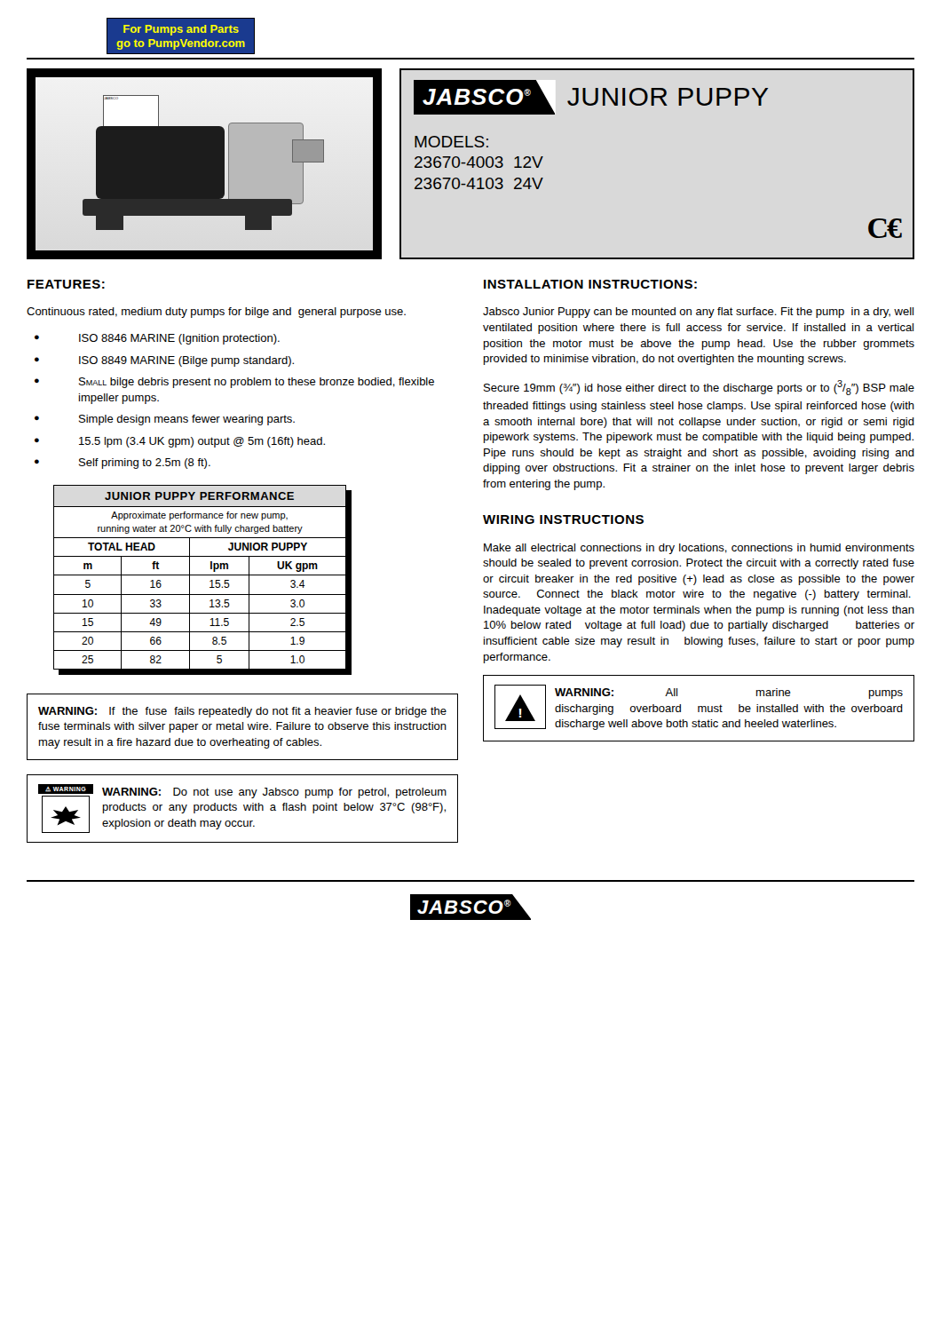For Pumps and Parts
go to PumpVendor.com
JABSCO
JABSCO® JUNIOR PUPPY
MODELS:
23670-4003 12V
23670-4103 24V
C€
FEATURES:
Continuous rated, medium duty pumps for bilge and general purpose use.
ISO 8846 MARINE (Ignition protection).
ISO 8849 MARINE (Bilge pump standard).
Small bilge debris present no problem to these bronze bodied, flexible impeller pumps.
Simple design means fewer wearing parts.
15.5 lpm (3.4 UK gpm) output @ 5m (16ft) head.
Self priming to 2.5m (8 ft).
| JUNIOR PUPPY PERFORMANCE |
| --- |
| Approximate performance for new pump, running water at 20°C with fully charged battery |
| TOTAL HEAD | JUNIOR PUPPY |
| m | ft | lpm | UK gpm |
| 5 | 16 | 15.5 | 3.4 |
| 10 | 33 | 13.5 | 3.0 |
| 15 | 49 | 11.5 | 2.5 |
| 20 | 66 | 8.5 | 1.9 |
| 25 | 82 | 5 | 1.0 |
WARNING: If the fuse fails repeatedly do not fit a heavier fuse or bridge the fuse terminals with silver paper or metal wire. Failure to observe this instruction may result in a fire hazard due to overheating of cables.
⚠ WARNING
WARNING: Do not use any Jabsco pump for petrol, petroleum products or any products with a flash point below 37°C (98°F), explosion or death may occur.
INSTALLATION INSTRUCTIONS:
Jabsco Junior Puppy can be mounted on any flat surface. Fit the pump in a dry, well ventilated position where there is full access for service. If installed in a vertical position the motor must be above the pump head. Use the rubber grommets provided to minimise vibration, do not overtighten the mounting screws.
Secure 19mm (¾″) id hose either direct to the discharge ports or to (3/8″) BSP male threaded fittings using stainless steel hose clamps. Use spiral reinforced hose (with a smooth internal bore) that will not collapse under suction, or rigid or semi rigid pipework systems. The pipework must be compatible with the liquid being pumped. Pipe runs should be kept as straight and short as possible, avoiding rising and dipping over obstructions. Fit a strainer on the inlet hose to prevent larger debris from entering the pump.
WIRING INSTRUCTIONS
Make all electrical connections in dry locations, connections in humid environments should be sealed to prevent corrosion. Protect the circuit with a correctly rated fuse or circuit breaker in the red positive (+) lead as close as possible to the power source. Connect the black motor wire to the negative (-) battery terminal. Inadequate voltage at the motor terminals when the pump is running (not less than 10% below rated voltage at full load) due to partially discharged batteries or insufficient cable size may result in blowing fuses, failure to start or poor pump performance.
WARNING: All marine pumps discharging overboard must be installed with the overboard discharge well above both static and heeled waterlines.
JABSCO®